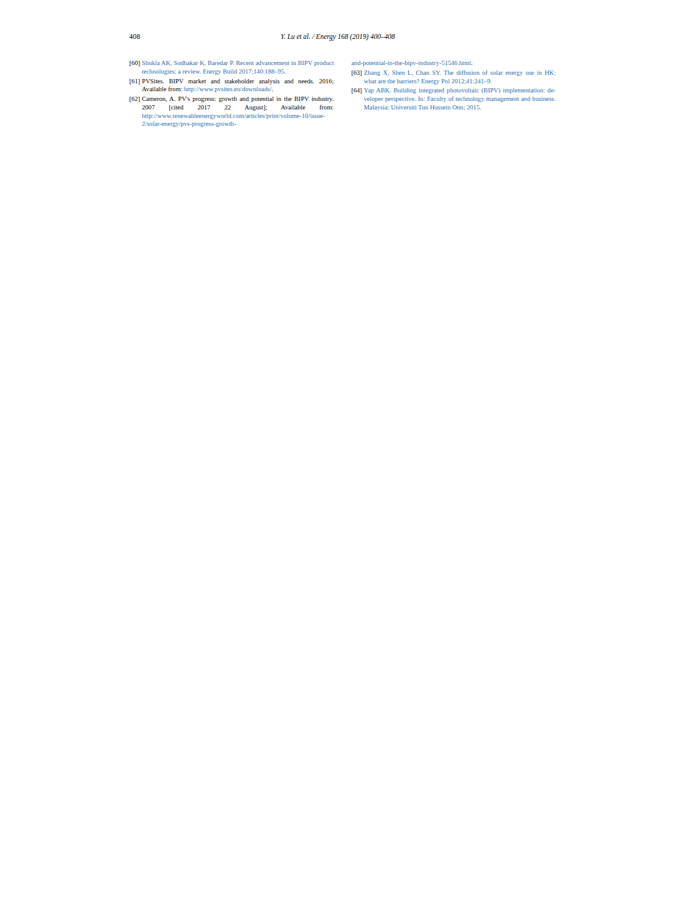408
Y. Lu et al. / Energy 168 (2019) 400–408
[60] Shukla AK, Sudhakar K, Baredar P. Recent advancement in BIPV product technologies: a review. Energy Build 2017;140:188–95.
[61] PVSites. BIPV market and stakeholder analysis and needs. 2016; Available from: http://www.pvsites.eu/downloads/.
[62] Cameron, A. PV's progress: growth and potential in the BIPV industry. 2007 [cited 2017 22 August]; Available from: http://www.renewableenergyworld.com/articles/print/volume-10/issue-2/solar-energy/pvs-progress-growth-
and-potential-in-the-bipv-industry-51546.html.
[63] Zhang X, Shen L, Chan SY. The diffusion of solar energy use in HK: what are the barriers? Energy Pol 2012;41:241–9.
[64] Yap ABK. Building integrated photovoltaic (BIPV) implementation: developer perspective. In: Faculty of technology management and business. Malaysia: Universiti Tun Hussein Onn; 2015.